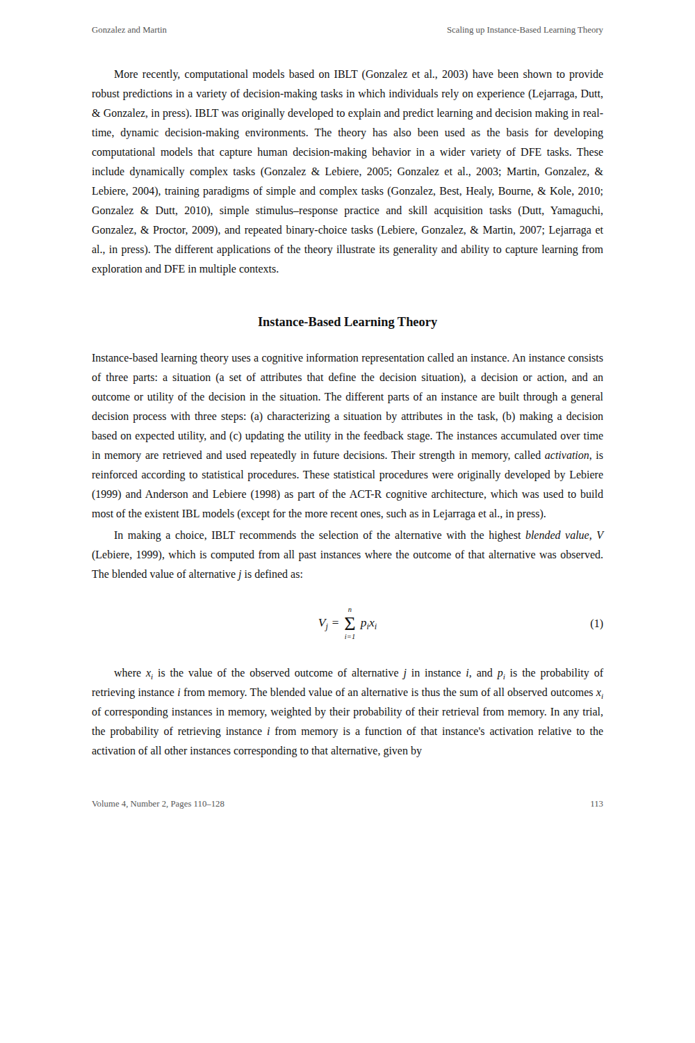Gonzalez and Martin Scaling up Instance-Based Learning Theory
More recently, computational models based on IBLT (Gonzalez et al., 2003) have been shown to provide robust predictions in a variety of decision-making tasks in which individuals rely on experience (Lejarraga, Dutt, & Gonzalez, in press). IBLT was originally developed to explain and predict learning and decision making in real-time, dynamic decision-making environments. The theory has also been used as the basis for developing computational models that capture human decision-making behavior in a wider variety of DFE tasks. These include dynamically complex tasks (Gonzalez & Lebiere, 2005; Gonzalez et al., 2003; Martin, Gonzalez, & Lebiere, 2004), training paradigms of simple and complex tasks (Gonzalez, Best, Healy, Bourne, & Kole, 2010; Gonzalez & Dutt, 2010), simple stimulus–response practice and skill acquisition tasks (Dutt, Yamaguchi, Gonzalez, & Proctor, 2009), and repeated binary-choice tasks (Lebiere, Gonzalez, & Martin, 2007; Lejarraga et al., in press). The different applications of the theory illustrate its generality and ability to capture learning from exploration and DFE in multiple contexts.
Instance-Based Learning Theory
Instance-based learning theory uses a cognitive information representation called an instance. An instance consists of three parts: a situation (a set of attributes that define the decision situation), a decision or action, and an outcome or utility of the decision in the situation. The different parts of an instance are built through a general decision process with three steps: (a) characterizing a situation by attributes in the task, (b) making a decision based on expected utility, and (c) updating the utility in the feedback stage. The instances accumulated over time in memory are retrieved and used repeatedly in future decisions. Their strength in memory, called activation, is reinforced according to statistical procedures. These statistical procedures were originally developed by Lebiere (1999) and Anderson and Lebiere (1998) as part of the ACT-R cognitive architecture, which was used to build most of the existent IBL models (except for the more recent ones, such as in Lejarraga et al., in press).
In making a choice, IBLT recommends the selection of the alternative with the highest blended value, V (Lebiere, 1999), which is computed from all past instances where the outcome of that alternative was observed. The blended value of alternative j is defined as:
Vj = n Σ i=1 pixi (1)
where xi is the value of the observed outcome of alternative j in instance i, and pi is the probability of retrieving instance i from memory. The blended value of an alternative is thus the sum of all observed outcomes xi of corresponding instances in memory, weighted by their probability of their retrieval from memory. In any trial, the probability of retrieving instance i from memory is a function of that instance's activation relative to the activation of all other instances corresponding to that alternative, given by
Volume 4, Number 2, Pages 110–128 113